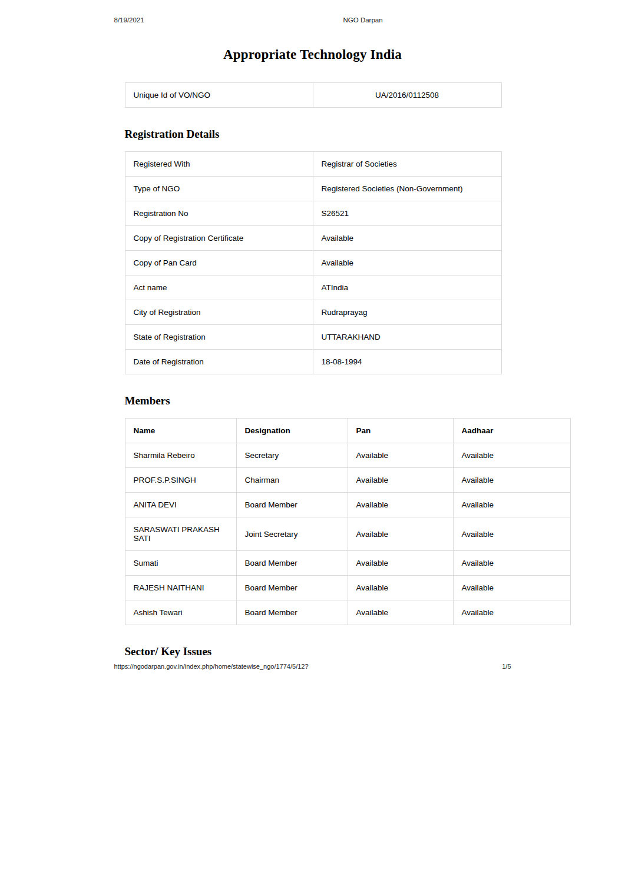8/19/2021
NGO Darpan
Appropriate Technology India
| Unique Id of VO/NGO | UA/2016/0112508 |
Registration Details
| Registered With | Registrar of Societies |
| Type of NGO | Registered Societies (Non-Government) |
| Registration No | S26521 |
| Copy of Registration Certificate | Available |
| Copy of Pan Card | Available |
| Act name | ATIndia |
| City of Registration | Rudraprayag |
| State of Registration | UTTARAKHAND |
| Date of Registration | 18-08-1994 |
Members
| Name | Designation | Pan | Aadhaar |
| --- | --- | --- | --- |
| Sharmila Rebeiro | Secretary | Available | Available |
| PROF.S.P.SINGH | Chairman | Available | Available |
| ANITA DEVI | Board Member | Available | Available |
| SARASWATI PRAKASH SATI | Joint Secretary | Available | Available |
| Sumati | Board Member | Available | Available |
| RAJESH NAITHANI | Board Member | Available | Available |
| Ashish Tewari | Board Member | Available | Available |
Sector/ Key Issues
https://ngodarpan.gov.in/index.php/home/statewise_ngo/1774/5/12?
1/5